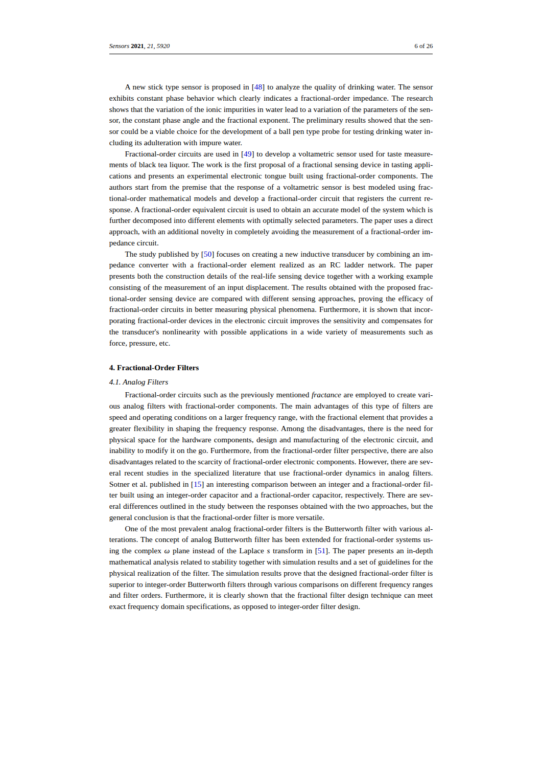Sensors 2021, 21, 5920 6 of 26
A new stick type sensor is proposed in [48] to analyze the quality of drinking water. The sensor exhibits constant phase behavior which clearly indicates a fractional-order impedance. The research shows that the variation of the ionic impurities in water lead to a variation of the parameters of the sensor, the constant phase angle and the fractional exponent. The preliminary results showed that the sensor could be a viable choice for the development of a ball pen type probe for testing drinking water including its adulteration with impure water.
Fractional-order circuits are used in [49] to develop a voltametric sensor used for taste measurements of black tea liquor. The work is the first proposal of a fractional sensing device in tasting applications and presents an experimental electronic tongue built using fractional-order components. The authors start from the premise that the response of a voltametric sensor is best modeled using fractional-order mathematical models and develop a fractional-order circuit that registers the current response. A fractional-order equivalent circuit is used to obtain an accurate model of the system which is further decomposed into different elements with optimally selected parameters. The paper uses a direct approach, with an additional novelty in completely avoiding the measurement of a fractional-order impedance circuit.
The study published by [50] focuses on creating a new inductive transducer by combining an impedance converter with a fractional-order element realized as an RC ladder network. The paper presents both the construction details of the real-life sensing device together with a working example consisting of the measurement of an input displacement. The results obtained with the proposed fractional-order sensing device are compared with different sensing approaches, proving the efficacy of fractional-order circuits in better measuring physical phenomena. Furthermore, it is shown that incorporating fractional-order devices in the electronic circuit improves the sensitivity and compensates for the transducer's nonlinearity with possible applications in a wide variety of measurements such as force, pressure, etc.
4. Fractional-Order Filters
4.1. Analog Filters
Fractional-order circuits such as the previously mentioned fractance are employed to create various analog filters with fractional-order components. The main advantages of this type of filters are speed and operating conditions on a larger frequency range, with the fractional element that provides a greater flexibility in shaping the frequency response. Among the disadvantages, there is the need for physical space for the hardware components, design and manufacturing of the electronic circuit, and inability to modify it on the go. Furthermore, from the fractional-order filter perspective, there are also disadvantages related to the scarcity of fractional-order electronic components. However, there are several recent studies in the specialized literature that use fractional-order dynamics in analog filters. Sotner et al. published in [15] an interesting comparison between an integer and a fractional-order filter built using an integer-order capacitor and a fractional-order capacitor, respectively. There are several differences outlined in the study between the responses obtained with the two approaches, but the general conclusion is that the fractional-order filter is more versatile.
One of the most prevalent analog fractional-order filters is the Butterworth filter with various alterations. The concept of analog Butterworth filter has been extended for fractional-order systems using the complex ω plane instead of the Laplace s transform in [51]. The paper presents an in-depth mathematical analysis related to stability together with simulation results and a set of guidelines for the physical realization of the filter. The simulation results prove that the designed fractional-order filter is superior to integer-order Butterworth filters through various comparisons on different frequency ranges and filter orders. Furthermore, it is clearly shown that the fractional filter design technique can meet exact frequency domain specifications, as opposed to integer-order filter design.